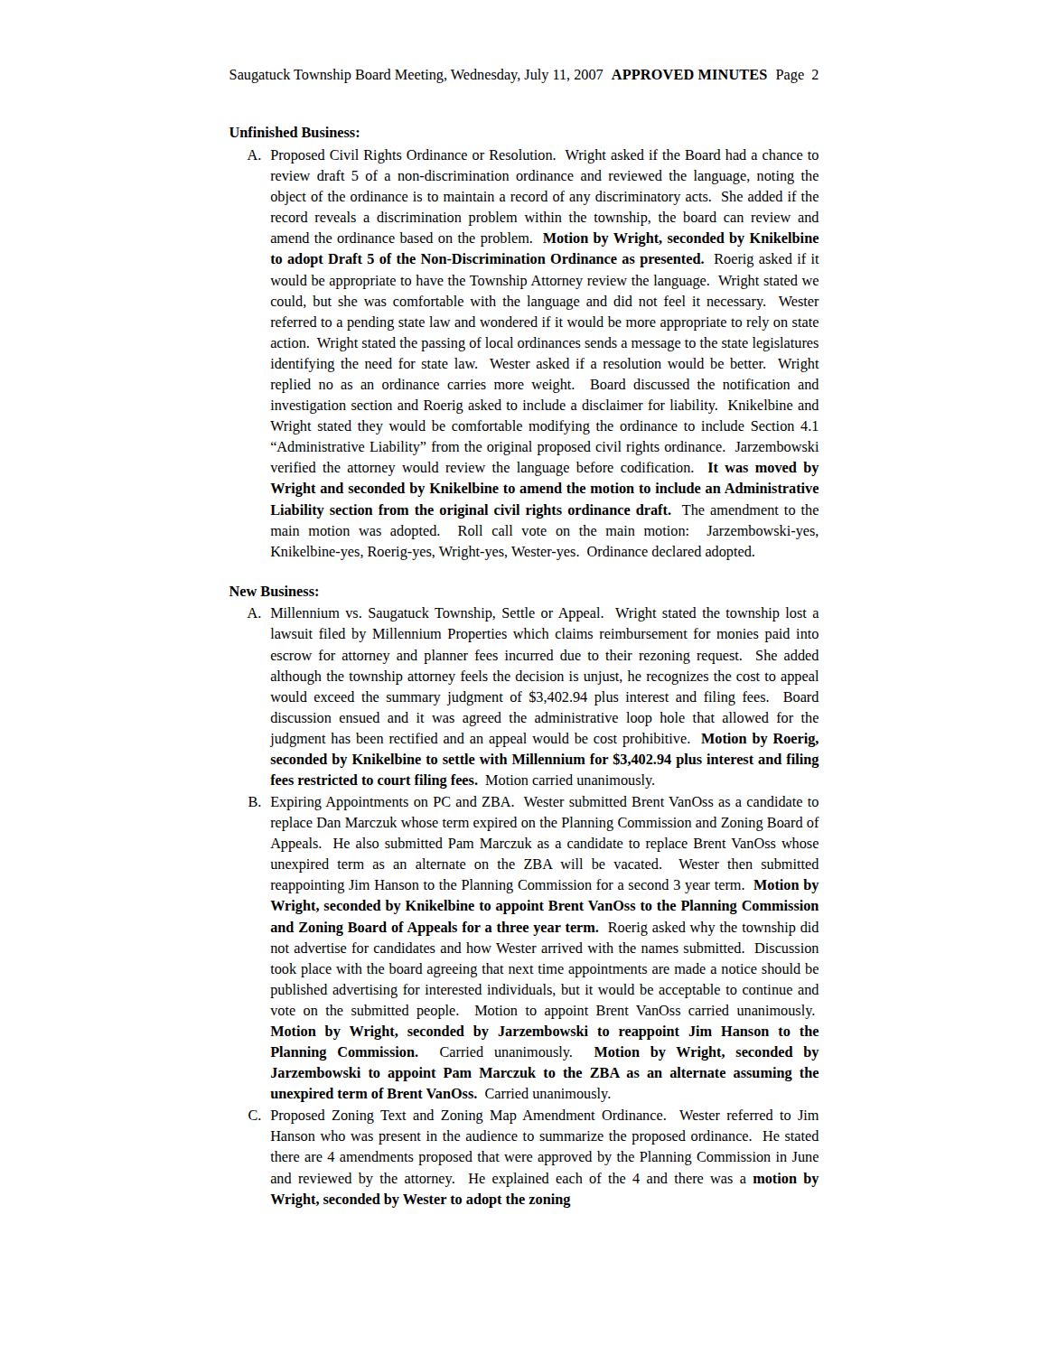Saugatuck Township Board Meeting, Wednesday, July 11, 2007
APPROVED MINUTES
Page 2
Unfinished Business:
Proposed Civil Rights Ordinance or Resolution. Wright asked if the Board had a chance to review draft 5 of a non-discrimination ordinance and reviewed the language, noting the object of the ordinance is to maintain a record of any discriminatory acts. She added if the record reveals a discrimination problem within the township, the board can review and amend the ordinance based on the problem. Motion by Wright, seconded by Knikelbine to adopt Draft 5 of the Non-Discrimination Ordinance as presented. Roerig asked if it would be appropriate to have the Township Attorney review the language. Wright stated we could, but she was comfortable with the language and did not feel it necessary. Wester referred to a pending state law and wondered if it would be more appropriate to rely on state action. Wright stated the passing of local ordinances sends a message to the state legislatures identifying the need for state law. Wester asked if a resolution would be better. Wright replied no as an ordinance carries more weight. Board discussed the notification and investigation section and Roerig asked to include a disclaimer for liability. Knikelbine and Wright stated they would be comfortable modifying the ordinance to include Section 4.1 “Administrative Liability” from the original proposed civil rights ordinance. Jarzembowski verified the attorney would review the language before codification. It was moved by Wright and seconded by Knikelbine to amend the motion to include an Administrative Liability section from the original civil rights ordinance draft. The amendment to the main motion was adopted. Roll call vote on the main motion: Jarzembowski-yes, Knikelbine-yes, Roerig-yes, Wright-yes, Wester-yes. Ordinance declared adopted.
New Business:
Millennium vs. Saugatuck Township, Settle or Appeal. Wright stated the township lost a lawsuit filed by Millennium Properties which claims reimbursement for monies paid into escrow for attorney and planner fees incurred due to their rezoning request. She added although the township attorney feels the decision is unjust, he recognizes the cost to appeal would exceed the summary judgment of $3,402.94 plus interest and filing fees. Board discussion ensued and it was agreed the administrative loop hole that allowed for the judgment has been rectified and an appeal would be cost prohibitive. Motion by Roerig, seconded by Knikelbine to settle with Millennium for $3,402.94 plus interest and filing fees restricted to court filing fees. Motion carried unanimously.
Expiring Appointments on PC and ZBA. Wester submitted Brent VanOss as a candidate to replace Dan Marczuk whose term expired on the Planning Commission and Zoning Board of Appeals. He also submitted Pam Marczuk as a candidate to replace Brent VanOss whose unexpired term as an alternate on the ZBA will be vacated. Wester then submitted reappointing Jim Hanson to the Planning Commission for a second 3 year term. Motion by Wright, seconded by Knikelbine to appoint Brent VanOss to the Planning Commission and Zoning Board of Appeals for a three year term. Roerig asked why the township did not advertise for candidates and how Wester arrived with the names submitted. Discussion took place with the board agreeing that next time appointments are made a notice should be published advertising for interested individuals, but it would be acceptable to continue and vote on the submitted people. Motion to appoint Brent VanOss carried unanimously. Motion by Wright, seconded by Jarzembowski to reappoint Jim Hanson to the Planning Commission. Carried unanimously. Motion by Wright, seconded by Jarzembowski to appoint Pam Marczuk to the ZBA as an alternate assuming the unexpired term of Brent VanOss. Carried unanimously.
Proposed Zoning Text and Zoning Map Amendment Ordinance. Wester referred to Jim Hanson who was present in the audience to summarize the proposed ordinance. He stated there are 4 amendments proposed that were approved by the Planning Commission in June and reviewed by the attorney. He explained each of the 4 and there was a motion by Wright, seconded by Wester to adopt the zoning